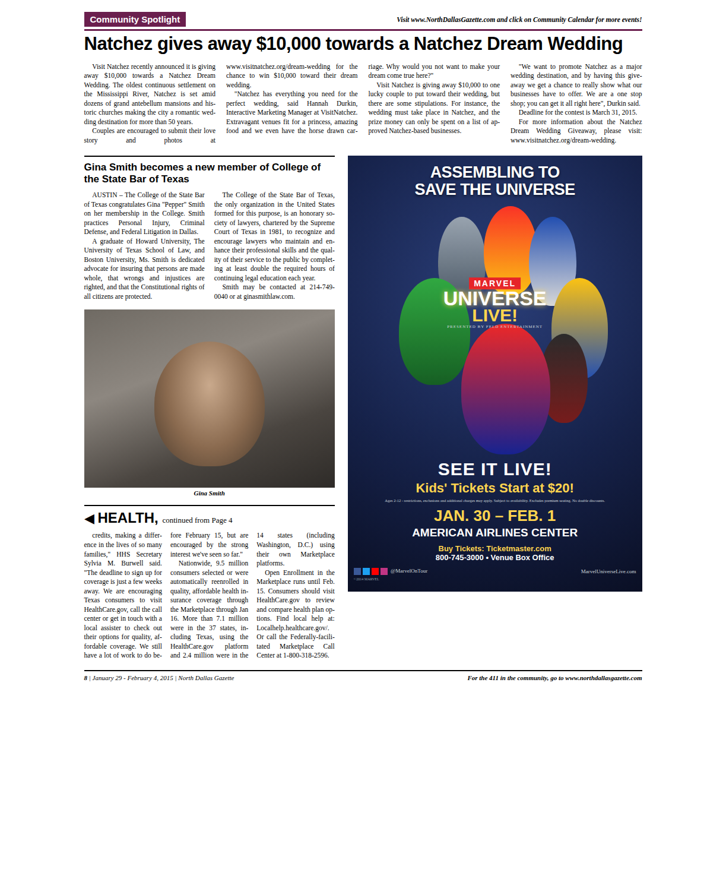Community Spotlight
Visit www.NorthDallasGazette.com and click on Community Calendar for more events!
Natchez gives away $10,000 towards a Natchez Dream Wedding
Visit Natchez recently announced it is giving away $10,000 towards a Natchez Dream Wedding. The oldest continuous settlement on the Mississippi River, Natchez is set amid dozens of grand antebellum mansions and historic churches making the city a romantic wedding destination for more than 50 years.
Couples are encouraged to submit their love story and photos at www.visitnatchez.org/dream-wedding for the chance to win $10,000 toward their dream wedding.
"Natchez has everything you need for the perfect wedding, said Hannah Durkin, Interactive Marketing Manager at VisitNatchez. Extravagant venues fit for a princess, amazing food and we even have the horse drawn carriage. Why would you not want to make your dream come true here?"
Visit Natchez is giving away $10,000 to one lucky couple to put toward their wedding, but there are some stipulations. For instance, the wedding must take place in Natchez, and the prize money can only be spent on a list of approved Natchez-based businesses.
"We want to promote Natchez as a major wedding destination, and by having this giveaway we get a chance to really show what our businesses have to offer. We are a one stop shop; you can get it all right here", Durkin said.
Deadline for the contest is March 31, 2015.
For more information about the Natchez Dream Wedding Giveaway, please visit: www.visitnatchez.org/dream-wedding.
Gina Smith becomes a new member of College of the State Bar of Texas
AUSTIN – The College of the State Bar of Texas congratulates Gina "Pepper" Smith on her membership in the College. Smith practices Personal Injury, Criminal Defense, and Federal Litigation in Dallas.
A graduate of Howard University, The University of Texas School of Law, and Boston University, Ms. Smith is dedicated advocate for insuring that persons are made whole, that wrongs and injustices are righted, and that the Constitutional rights of all citizens are protected.
The College of the State Bar of Texas, the only organization in the United States formed for this purpose, is an honorary society of lawyers, chartered by the Supreme Court of Texas in 1981, to recognize and encourage lawyers who maintain and enhance their professional skills and the quality of their service to the public by completing at least double the required hours of continuing legal education each year.
Smith may be contacted at 214-749-0040 or at ginasmithlaw.com.
Gina Smith
◀
HEALTH, continued from Page 4
credits, making a difference in the lives of so many families," HHS Secretary Sylvia M. Burwell said. "The deadline to sign up for coverage is just a few weeks away. We are encouraging Texas consumers to visit HealthCare.gov, call the call center or get in touch with a local assister to check out their options for quality, affordable coverage. We still have a lot of work to do before February 15, but are encouraged by the strong interest we've seen so far."
Nationwide, 9.5 million consumers selected or were automatically reenrolled in quality, affordable health insurance coverage through the Marketplace through Jan 16. More than 7.1 million were in the 37 states, including Texas, using the HealthCare.gov platform and 2.4 million were in the 14 states (including Washington, D.C.) using their own Marketplace platforms.
Open Enrollment in the Marketplace runs until Feb. 15. Consumers should visit HealthCare.gov to review and compare health plan options. Find local help at: Localhelp.healthcare.gov/. Or call the Federally-facilitated Marketplace Call Center at 1-800-318-2596.
ASSEMBLING TO
SAVE THE UNIVERSE
MARVEL
UNIVERSE
LIVE!
PRESENTED BY FELD ENTERTAINMENT
SEE IT LIVE!
Kids' Tickets Start at $20!
Ages 2-12 - restrictions, exclusions and additional charges may apply. Subject to availability. Excludes premium seating. No double discounts.
JAN. 30 – FEB. 1
AMERICAN AIRLINES CENTER
Buy Tickets: Ticketmaster.com
800-745-3000 • Venue Box Office
@MarvelOnTour
MarvelUniverseLive.com
©2014 MARVEL
8 | January 29 - February 4, 2015 | North Dallas Gazette
For the 411 in the community, go to www.northdallasgazette.com